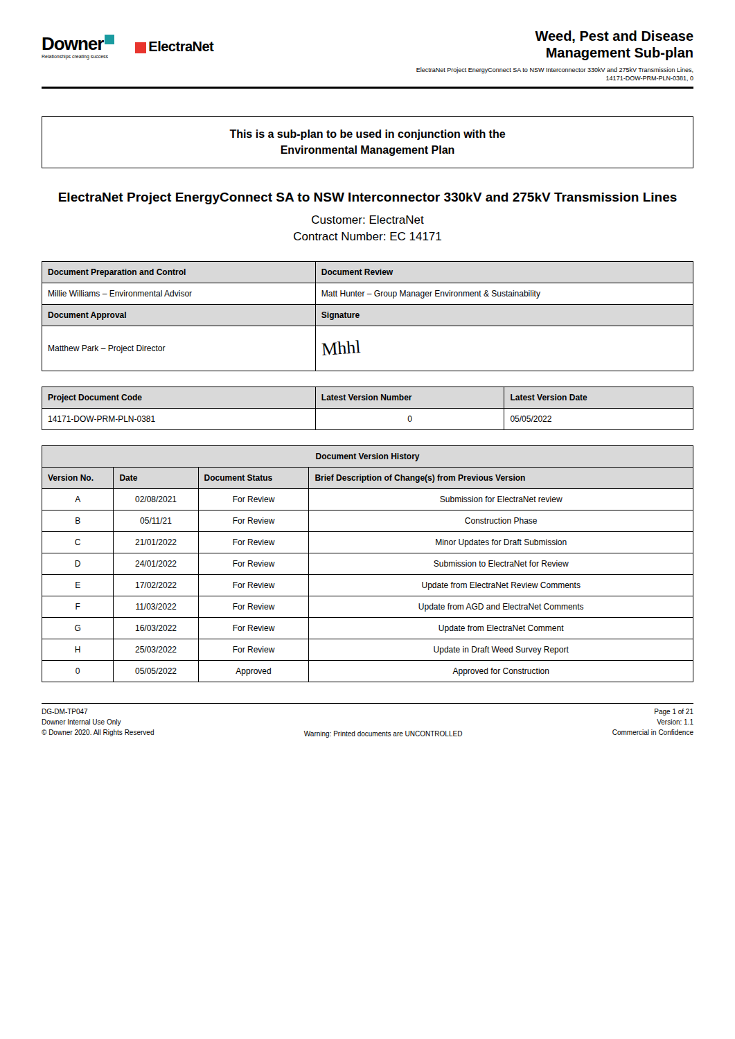Downer Relationships creating success
ElectraNet
Weed, Pest and Disease
Management Sub-plan
ElectraNet Project EnergyConnect SA to NSW Interconnector 330kV and 275kV Transmission Lines, 14171-DOW-PRM-PLN-0381, 0
This is a sub-plan to be used in conjunction with the
Environmental Management Plan
ElectraNet Project EnergyConnect SA to NSW Interconnector 330kV and 275kV Transmission Lines
Customer: ElectraNet
Contract Number: EC 14171
| Document Preparation and Control | Document Review |
| --- | --- |
| Millie Williams – Environmental Advisor | Matt Hunter – Group Manager Environment & Sustainability |
| Document Approval | Signature |
| Matthew Park – Project Director | Mhhl |
| Project Document Code | Latest Version Number | Latest Version Date |
| --- | --- | --- |
| 14171-DOW-PRM-PLN-0381 | 0 | 05/05/2022 |
| Document Version History |
| Version No. | Date | Document Status | Brief Description of Change(s) from Previous Version |
| A | 02/08/2021 | For Review | Submission for ElectraNet review |
| B | 05/11/21 | For Review | Construction Phase |
| C | 21/01/2022 | For Review | Minor Updates for Draft Submission |
| D | 24/01/2022 | For Review | Submission to ElectraNet for Review |
| E | 17/02/2022 | For Review | Update from ElectraNet Review Comments |
| F | 11/03/2022 | For Review | Update from AGD and ElectraNet Comments |
| G | 16/03/2022 | For Review | Update from ElectraNet Comment |
| H | 25/03/2022 | For Review | Update in Draft Weed Survey Report |
| 0 | 05/05/2022 | Approved | Approved for Construction |
DG-DM-TP047
Downer Internal Use Only
© Downer 2020. All Rights Reserved
Warning: Printed documents are UNCONTROLLED
Page 1 of 21
Version: 1.1
Commercial in Confidence